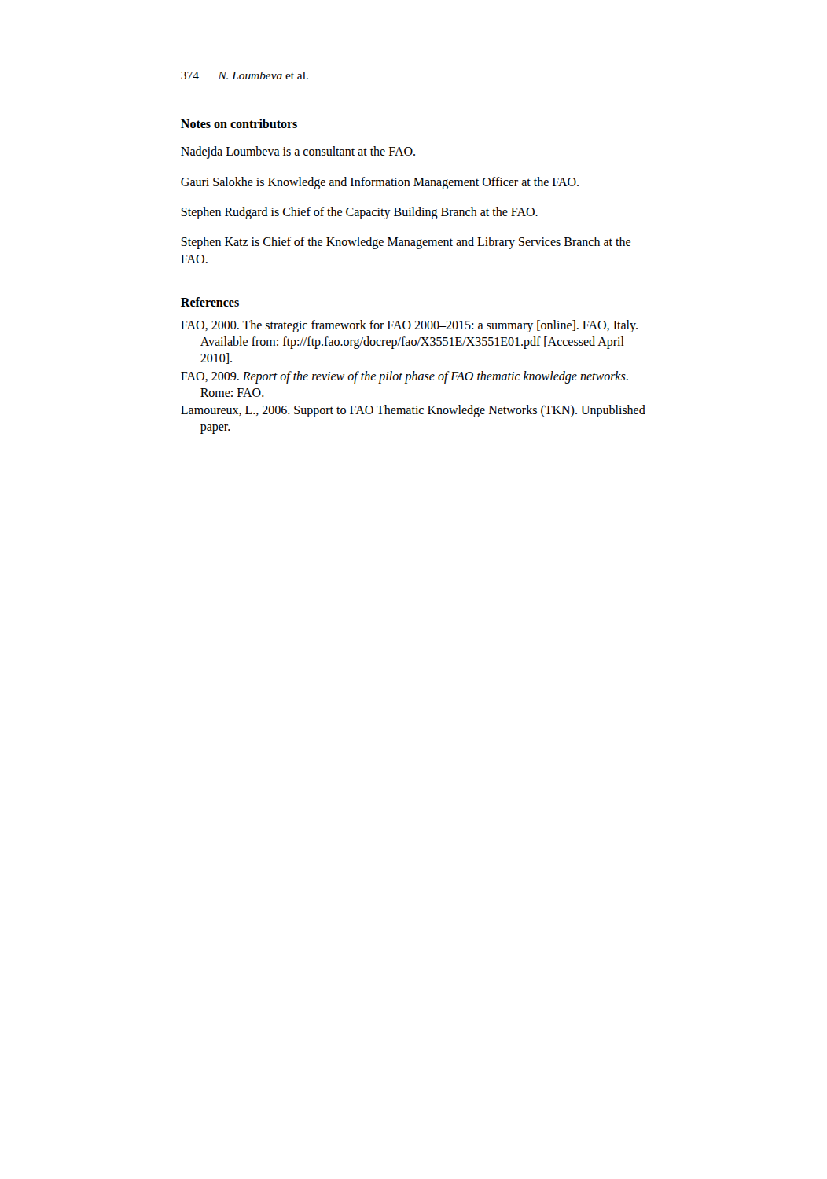374 N. Loumbeva et al.
Notes on contributors
Nadejda Loumbeva is a consultant at the FAO.
Gauri Salokhe is Knowledge and Information Management Officer at the FAO.
Stephen Rudgard is Chief of the Capacity Building Branch at the FAO.
Stephen Katz is Chief of the Knowledge Management and Library Services Branch at the FAO.
References
FAO, 2000. The strategic framework for FAO 2000–2015: a summary [online]. FAO, Italy. Available from: ftp://ftp.fao.org/docrep/fao/X3551E/X3551E01.pdf [Accessed April 2010].
FAO, 2009. Report of the review of the pilot phase of FAO thematic knowledge networks. Rome: FAO.
Lamoureux, L., 2006. Support to FAO Thematic Knowledge Networks (TKN). Unpublished paper.